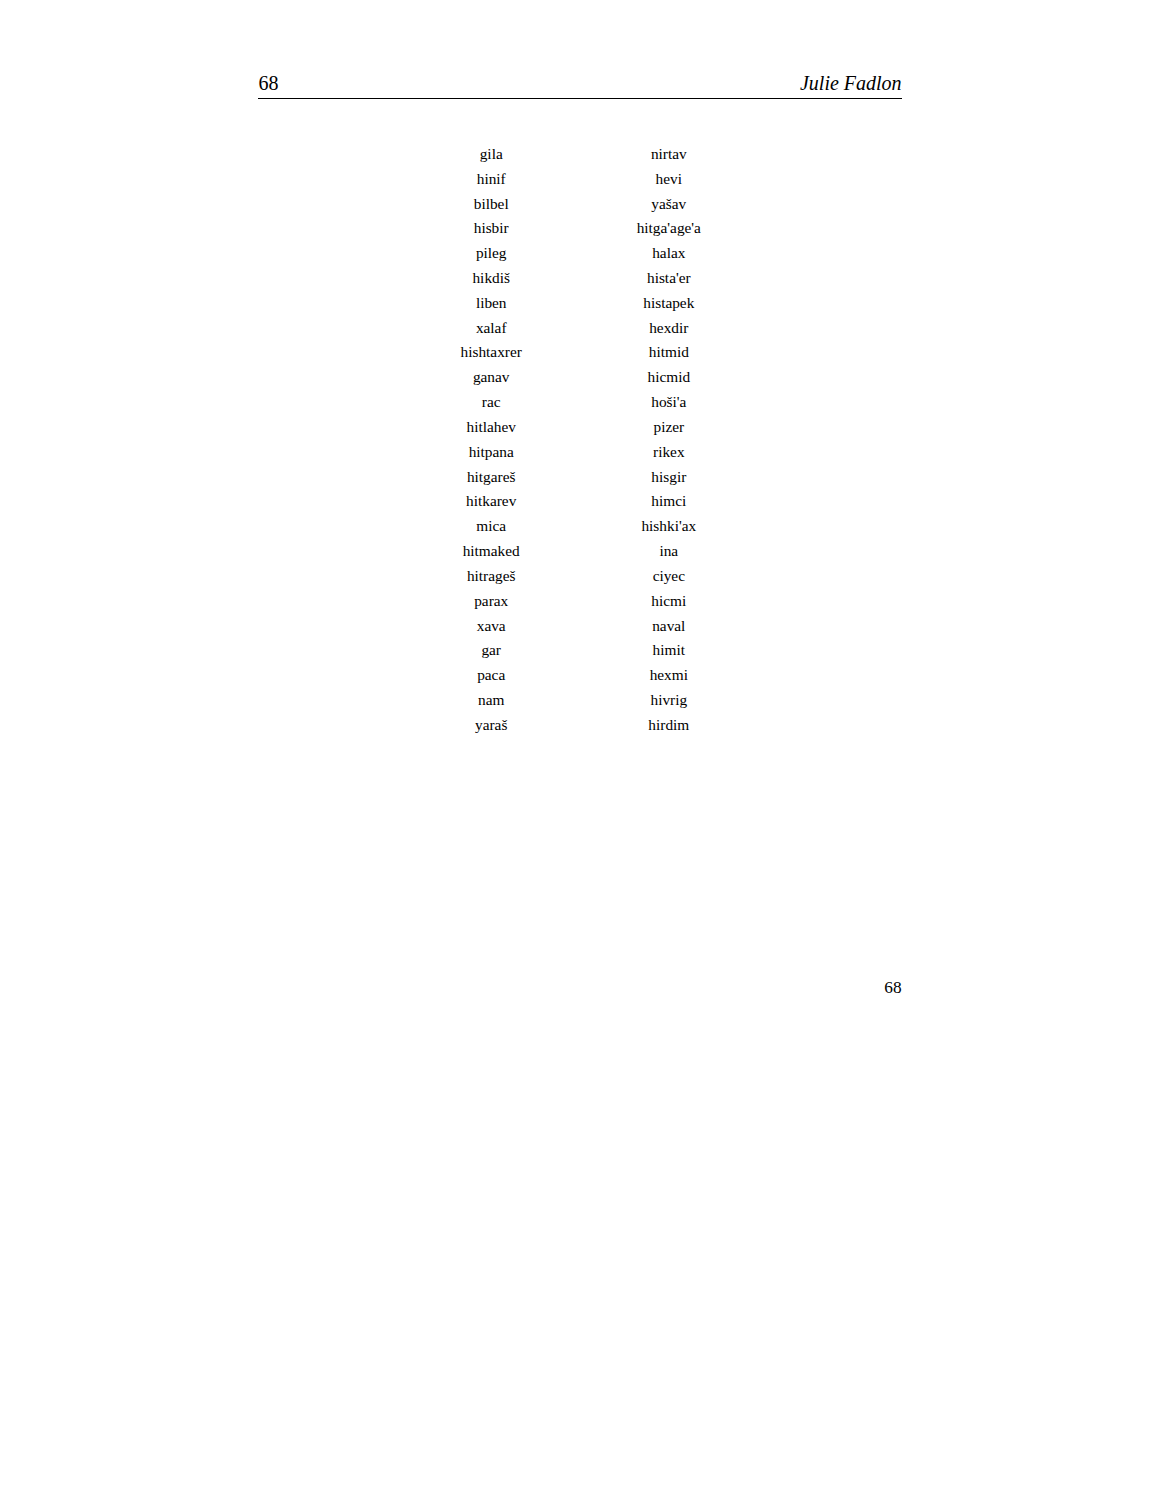68 Julie Fadlon
| gila | nirtav |
| hinif | hevi |
| bilbel | yašav |
| hisbir | hitga'age'a |
| pileg | halax |
| hikdiš | hista'er |
| liben | histapek |
| xalaf | hexdir |
| hishtaxrer | hitmid |
| ganav | hicmid |
| rac | hoši'a |
| hitlahev | pizer |
| hitpana | rikex |
| hitgareš | hisgir |
| hitkarev | himci |
| mica | hishki'ax |
| hitmaked | ina |
| hitrageš | ciyec |
| parax | hicmi |
| xava | naval |
| gar | himit |
| paca | hexmi |
| nam | hivrig |
| yaraš | hirdim |
68